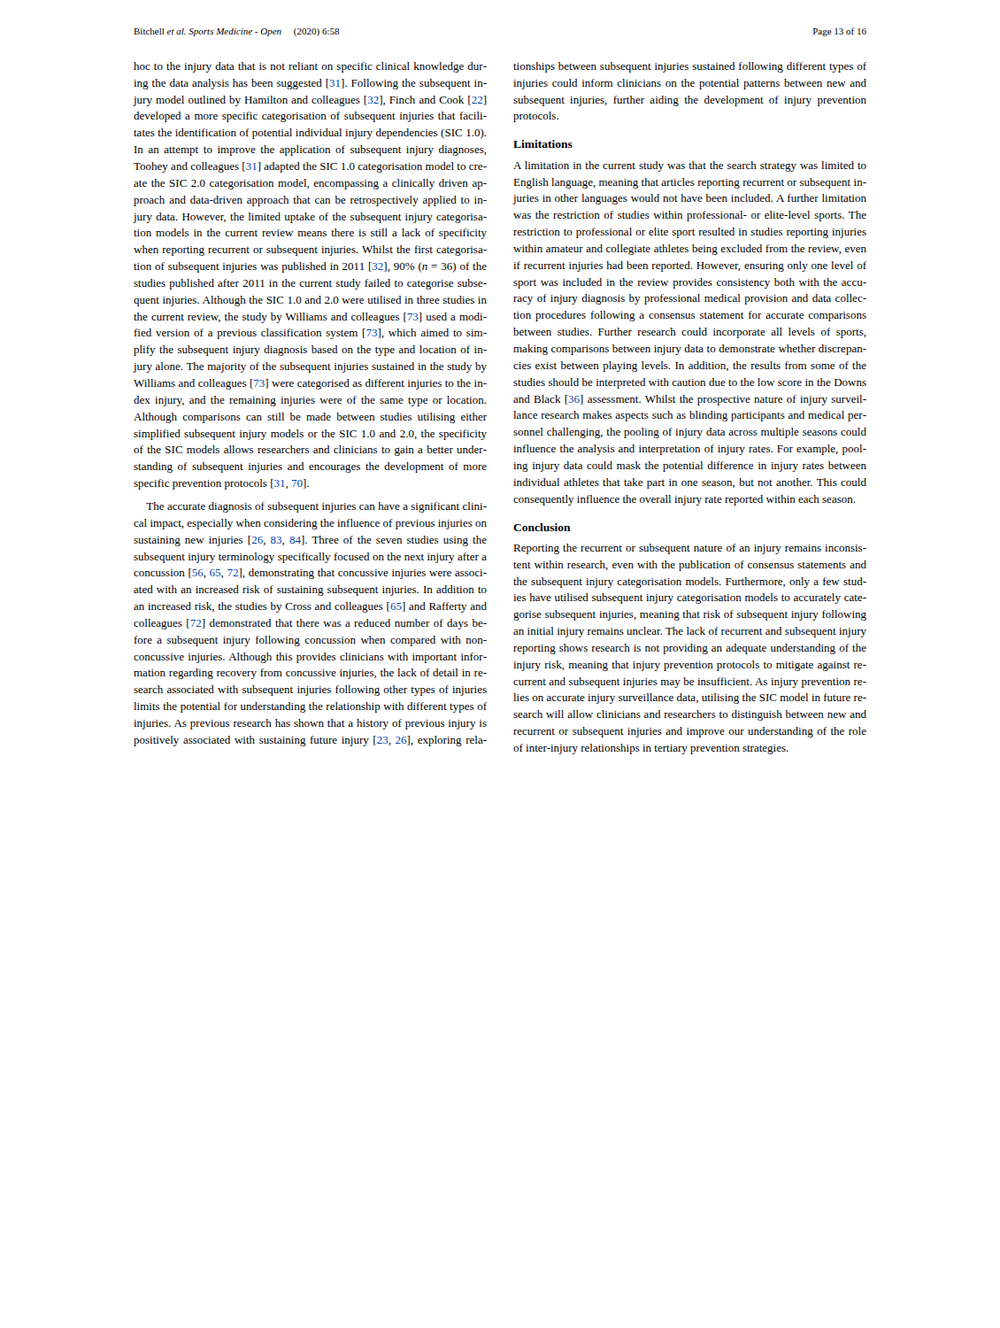Bitchell et al. Sports Medicine - Open (2020) 6:58 Page 13 of 16
hoc to the injury data that is not reliant on specific clinical knowledge during the data analysis has been suggested [31]. Following the subsequent injury model outlined by Hamilton and colleagues [32], Finch and Cook [22] developed a more specific categorisation of subsequent injuries that facilitates the identification of potential individual injury dependencies (SIC 1.0). In an attempt to improve the application of subsequent injury diagnoses, Toohey and colleagues [31] adapted the SIC 1.0 categorisation model to create the SIC 2.0 categorisation model, encompassing a clinically driven approach and data-driven approach that can be retrospectively applied to injury data. However, the limited uptake of the subsequent injury categorisation models in the current review means there is still a lack of specificity when reporting recurrent or subsequent injuries. Whilst the first categorisation of subsequent injuries was published in 2011 [32], 90% (n = 36) of the studies published after 2011 in the current study failed to categorise subsequent injuries. Although the SIC 1.0 and 2.0 were utilised in three studies in the current review, the study by Williams and colleagues [73] used a modified version of a previous classification system [73], which aimed to simplify the subsequent injury diagnosis based on the type and location of injury alone. The majority of the subsequent injuries sustained in the study by Williams and colleagues [73] were categorised as different injuries to the index injury, and the remaining injuries were of the same type or location. Although comparisons can still be made between studies utilising either simplified subsequent injury models or the SIC 1.0 and 2.0, the specificity of the SIC models allows researchers and clinicians to gain a better understanding of subsequent injuries and encourages the development of more specific prevention protocols [31, 70].
The accurate diagnosis of subsequent injuries can have a significant clinical impact, especially when considering the influence of previous injuries on sustaining new injuries [26, 83, 84]. Three of the seven studies using the subsequent injury terminology specifically focused on the next injury after a concussion [56, 65, 72], demonstrating that concussive injuries were associated with an increased risk of sustaining subsequent injuries. In addition to an increased risk, the studies by Cross and colleagues [65] and Rafferty and colleagues [72] demonstrated that there was a reduced number of days before a subsequent injury following concussion when compared with non-concussive injuries. Although this provides clinicians with important information regarding recovery from concussive injuries, the lack of detail in research associated with subsequent injuries following other types of injuries limits the potential for understanding the relationship with different types of injuries. As previous research has shown that a history of previous injury is positively associated with sustaining future injury [23, 26], exploring relationships between subsequent injuries sustained following different types of injuries could inform clinicians on the potential patterns between new and subsequent injuries, further aiding the development of injury prevention protocols.
Limitations
A limitation in the current study was that the search strategy was limited to English language, meaning that articles reporting recurrent or subsequent injuries in other languages would not have been included. A further limitation was the restriction of studies within professional- or elite-level sports. The restriction to professional or elite sport resulted in studies reporting injuries within amateur and collegiate athletes being excluded from the review, even if recurrent injuries had been reported. However, ensuring only one level of sport was included in the review provides consistency both with the accuracy of injury diagnosis by professional medical provision and data collection procedures following a consensus statement for accurate comparisons between studies. Further research could incorporate all levels of sports, making comparisons between injury data to demonstrate whether discrepancies exist between playing levels. In addition, the results from some of the studies should be interpreted with caution due to the low score in the Downs and Black [36] assessment. Whilst the prospective nature of injury surveillance research makes aspects such as blinding participants and medical personnel challenging, the pooling of injury data across multiple seasons could influence the analysis and interpretation of injury rates. For example, pooling injury data could mask the potential difference in injury rates between individual athletes that take part in one season, but not another. This could consequently influence the overall injury rate reported within each season.
Conclusion
Reporting the recurrent or subsequent nature of an injury remains inconsistent within research, even with the publication of consensus statements and the subsequent injury categorisation models. Furthermore, only a few studies have utilised subsequent injury categorisation models to accurately categorise subsequent injuries, meaning that risk of subsequent injury following an initial injury remains unclear. The lack of recurrent and subsequent injury reporting shows research is not providing an adequate understanding of the injury risk, meaning that injury prevention protocols to mitigate against recurrent and subsequent injuries may be insufficient. As injury prevention relies on accurate injury surveillance data, utilising the SIC model in future research will allow clinicians and researchers to distinguish between new and recurrent or subsequent injuries and improve our understanding of the role of inter-injury relationships in tertiary prevention strategies.